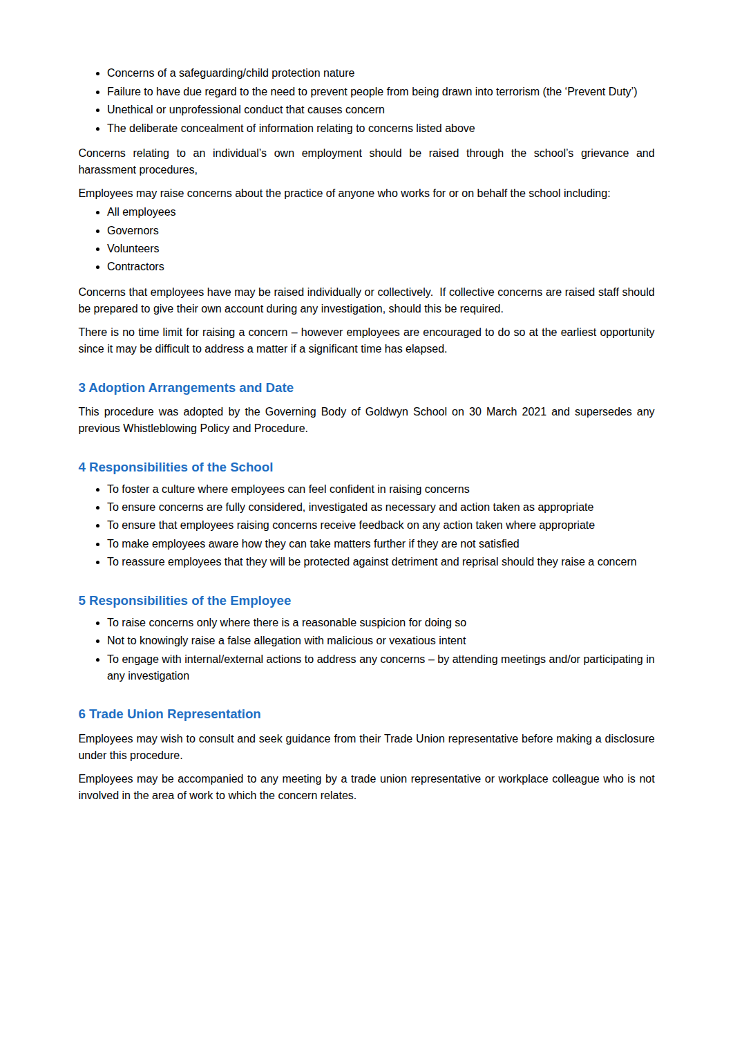Concerns of a safeguarding/child protection nature
Failure to have due regard to the need to prevent people from being drawn into terrorism (the ‘Prevent Duty’)
Unethical or unprofessional conduct that causes concern
The deliberate concealment of information relating to concerns listed above
Concerns relating to an individual’s own employment should be raised through the school’s grievance and harassment procedures,
Employees may raise concerns about the practice of anyone who works for or on behalf the school including:
All employees
Governors
Volunteers
Contractors
Concerns that employees have may be raised individually or collectively. If collective concerns are raised staff should be prepared to give their own account during any investigation, should this be required.
There is no time limit for raising a concern – however employees are encouraged to do so at the earliest opportunity since it may be difficult to address a matter if a significant time has elapsed.
3 Adoption Arrangements and Date
This procedure was adopted by the Governing Body of Goldwyn School on 30 March 2021 and supersedes any previous Whistleblowing Policy and Procedure.
4 Responsibilities of the School
To foster a culture where employees can feel confident in raising concerns
To ensure concerns are fully considered, investigated as necessary and action taken as appropriate
To ensure that employees raising concerns receive feedback on any action taken where appropriate
To make employees aware how they can take matters further if they are not satisfied
To reassure employees that they will be protected against detriment and reprisal should they raise a concern
5 Responsibilities of the Employee
To raise concerns only where there is a reasonable suspicion for doing so
Not to knowingly raise a false allegation with malicious or vexatious intent
To engage with internal/external actions to address any concerns – by attending meetings and/or participating in any investigation
6 Trade Union Representation
Employees may wish to consult and seek guidance from their Trade Union representative before making a disclosure under this procedure.
Employees may be accompanied to any meeting by a trade union representative or workplace colleague who is not involved in the area of work to which the concern relates.